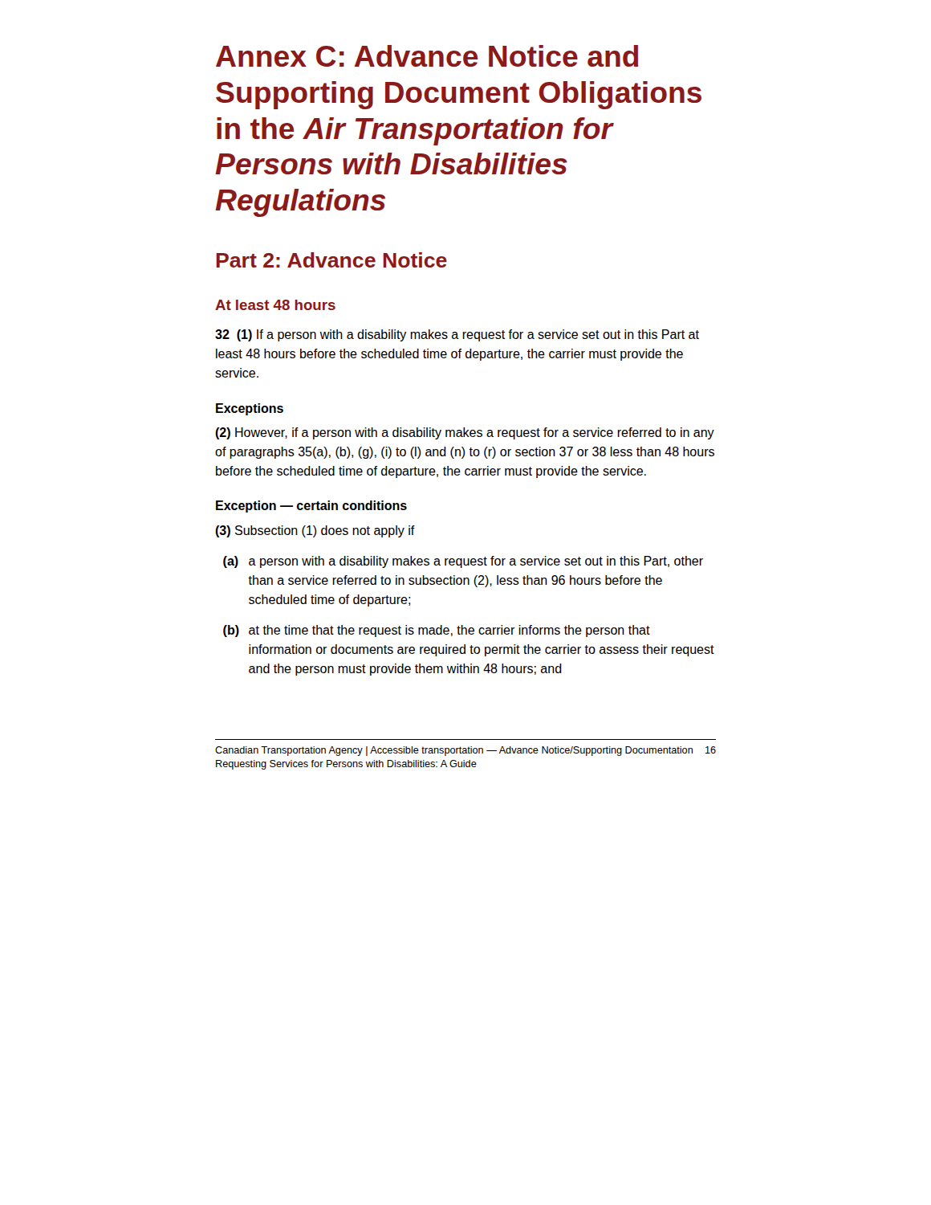Annex C: Advance Notice and Supporting Document Obligations in the Air Transportation for Persons with Disabilities Regulations
Part 2: Advance Notice
At least 48 hours
32 (1) If a person with a disability makes a request for a service set out in this Part at least 48 hours before the scheduled time of departure, the carrier must provide the service.
Exceptions
(2) However, if a person with a disability makes a request for a service referred to in any of paragraphs 35(a), (b), (g), (i) to (l) and (n) to (r) or section 37 or 38 less than 48 hours before the scheduled time of departure, the carrier must provide the service.
Exception — certain conditions
(3) Subsection (1) does not apply if
a person with a disability makes a request for a service set out in this Part, other than a service referred to in subsection (2), less than 96 hours before the scheduled time of departure;
at the time that the request is made, the carrier informs the person that information or documents are required to permit the carrier to assess their request and the person must provide them within 48 hours; and
16 Canadian Transportation Agency | Accessible transportation — Advance Notice/Supporting Documentation
Requesting Services for Persons with Disabilities: A Guide